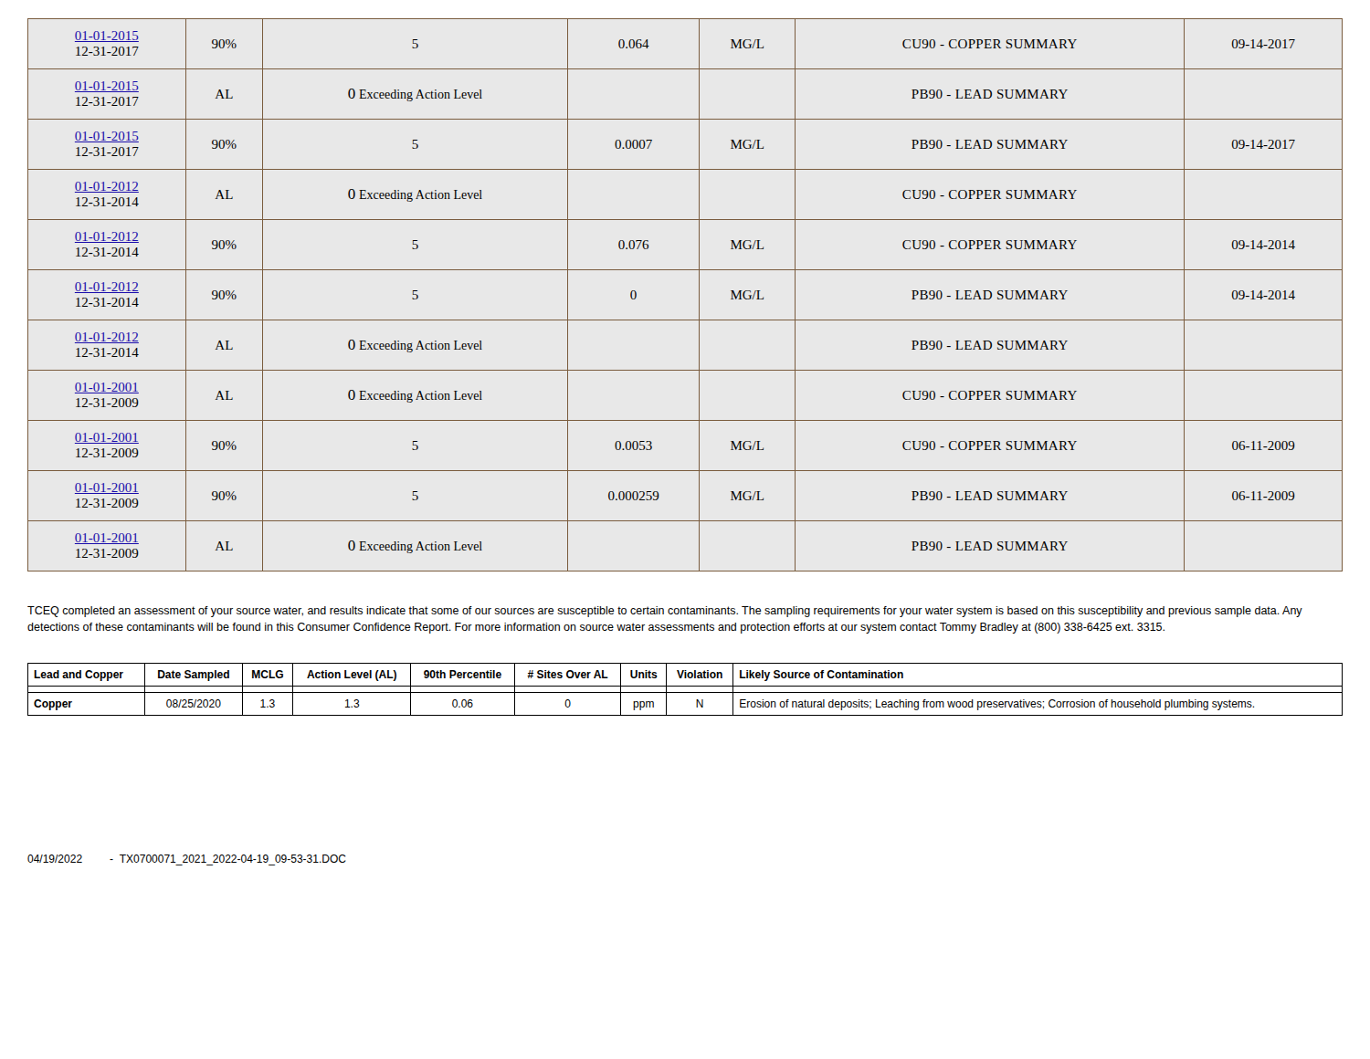| 01-01-2015 12-31-2017 | 90% | 5 | 0.064 | MG/L | CU90 - COPPER SUMMARY | 09-14-2017 |
| 01-01-2015 12-31-2017 | AL | 0 Exceeding Action Level | | | PB90 - LEAD SUMMARY | |
| 01-01-2015 12-31-2017 | 90% | 5 | 0.0007 | MG/L | PB90 - LEAD SUMMARY | 09-14-2017 |
| 01-01-2012 12-31-2014 | AL | 0 Exceeding Action Level | | | CU90 - COPPER SUMMARY | |
| 01-01-2012 12-31-2014 | 90% | 5 | 0.076 | MG/L | CU90 - COPPER SUMMARY | 09-14-2014 |
| 01-01-2012 12-31-2014 | 90% | 5 | 0 | MG/L | PB90 - LEAD SUMMARY | 09-14-2014 |
| 01-01-2012 12-31-2014 | AL | 0 Exceeding Action Level | | | PB90 - LEAD SUMMARY | |
| 01-01-2001 12-31-2009 | AL | 0 Exceeding Action Level | | | CU90 - COPPER SUMMARY | |
| 01-01-2001 12-31-2009 | 90% | 5 | 0.0053 | MG/L | CU90 - COPPER SUMMARY | 06-11-2009 |
| 01-01-2001 12-31-2009 | 90% | 5 | 0.000259 | MG/L | PB90 - LEAD SUMMARY | 06-11-2009 |
| 01-01-2001 12-31-2009 | AL | 0 Exceeding Action Level | | | PB90 - LEAD SUMMARY | |
TCEQ completed an assessment of your source water, and results indicate that some of our sources are susceptible to certain contaminants. The sampling requirements for your water system is based on this susceptibility and previous sample data. Any detections of these contaminants will be found in this Consumer Confidence Report. For more information on source water assessments and protection efforts at our system contact Tommy Bradley at (800) 338-6425 ext. 3315.
| Lead and Copper | Date Sampled | MCLG | Action Level (AL) | 90th Percentile | # Sites Over AL | Units | Violation | Likely Source of Contamination |
| --- | --- | --- | --- | --- | --- | --- | --- | --- |
| Copper | 08/25/2020 | 1.3 | 1.3 | 0.06 | 0 | ppm | N | Erosion of natural deposits; Leaching from wood preservatives; Corrosion of household plumbing systems. |
04/19/2022- TX0700071_2021_2022-04-19_09-53-31.DOC